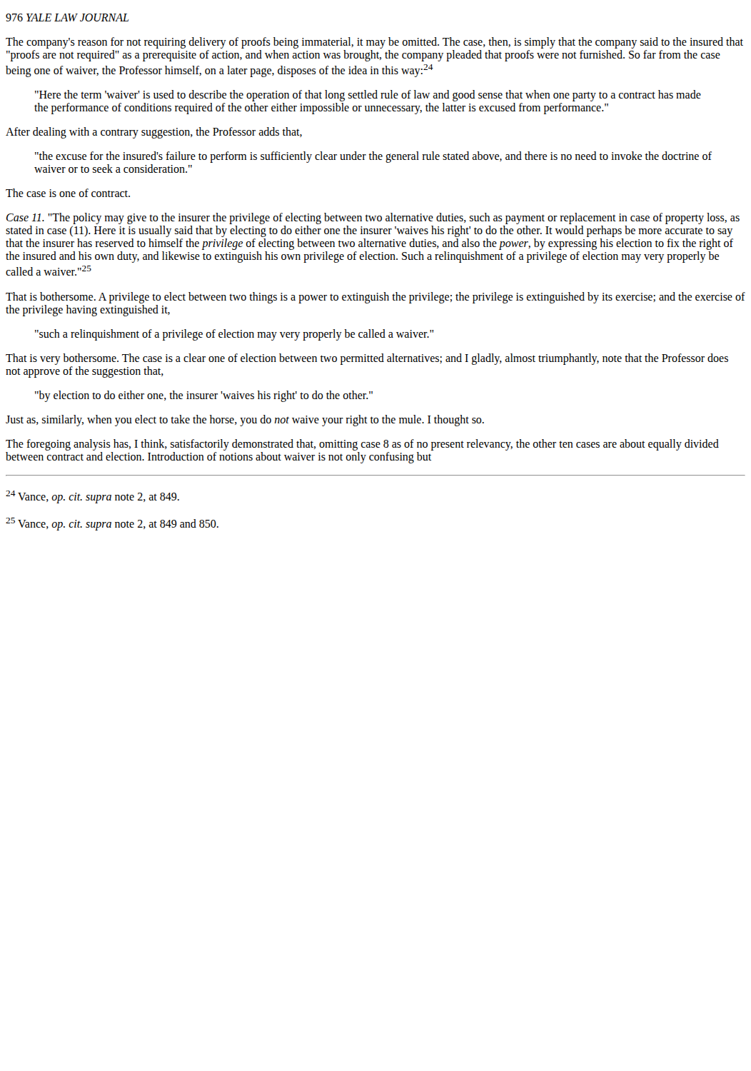976 YALE LAW JOURNAL
The company's reason for not requiring delivery of proofs being immaterial, it may be omitted. The case, then, is simply that the company said to the insured that "proofs are not required" as a prerequisite of action, and when action was brought, the company pleaded that proofs were not furnished. So far from the case being one of waiver, the Professor himself, on a later page, disposes of the idea in this way:24
"Here the term 'waiver' is used to describe the operation of that long settled rule of law and good sense that when one party to a contract has made the performance of conditions required of the other either impossible or unnecessary, the latter is excused from performance."
After dealing with a contrary suggestion, the Professor adds that,
"the excuse for the insured's failure to perform is sufficiently clear under the general rule stated above, and there is no need to invoke the doctrine of waiver or to seek a consideration."
The case is one of contract.
Case 11. "The policy may give to the insurer the privilege of electing between two alternative duties, such as payment or replacement in case of property loss, as stated in case (11). Here it is usually said that by electing to do either one the insurer 'waives his right' to do the other. It would perhaps be more accurate to say that the insurer has reserved to himself the privilege of electing between two alternative duties, and also the power, by expressing his election to fix the right of the insured and his own duty, and likewise to extinguish his own privilege of election. Such a relinquishment of a privilege of election may very properly be called a waiver."25
That is bothersome. A privilege to elect between two things is a power to extinguish the privilege; the privilege is extinguished by its exercise; and the exercise of the privilege having extinguished it,
"such a relinquishment of a privilege of election may very properly be called a waiver."
That is very bothersome. The case is a clear one of election between two permitted alternatives; and I gladly, almost triumphantly, note that the Professor does not approve of the suggestion that,
"by election to do either one, the insurer 'waives his right' to do the other."
Just as, similarly, when you elect to take the horse, you do not waive your right to the mule. I thought so.
The foregoing analysis has, I think, satisfactorily demonstrated that, omitting case 8 as of no present relevancy, the other ten cases are about equally divided between contract and election. Introduction of notions about waiver is not only confusing but
24 Vance, op. cit. supra note 2, at 849.
25 Vance, op. cit. supra note 2, at 849 and 850.